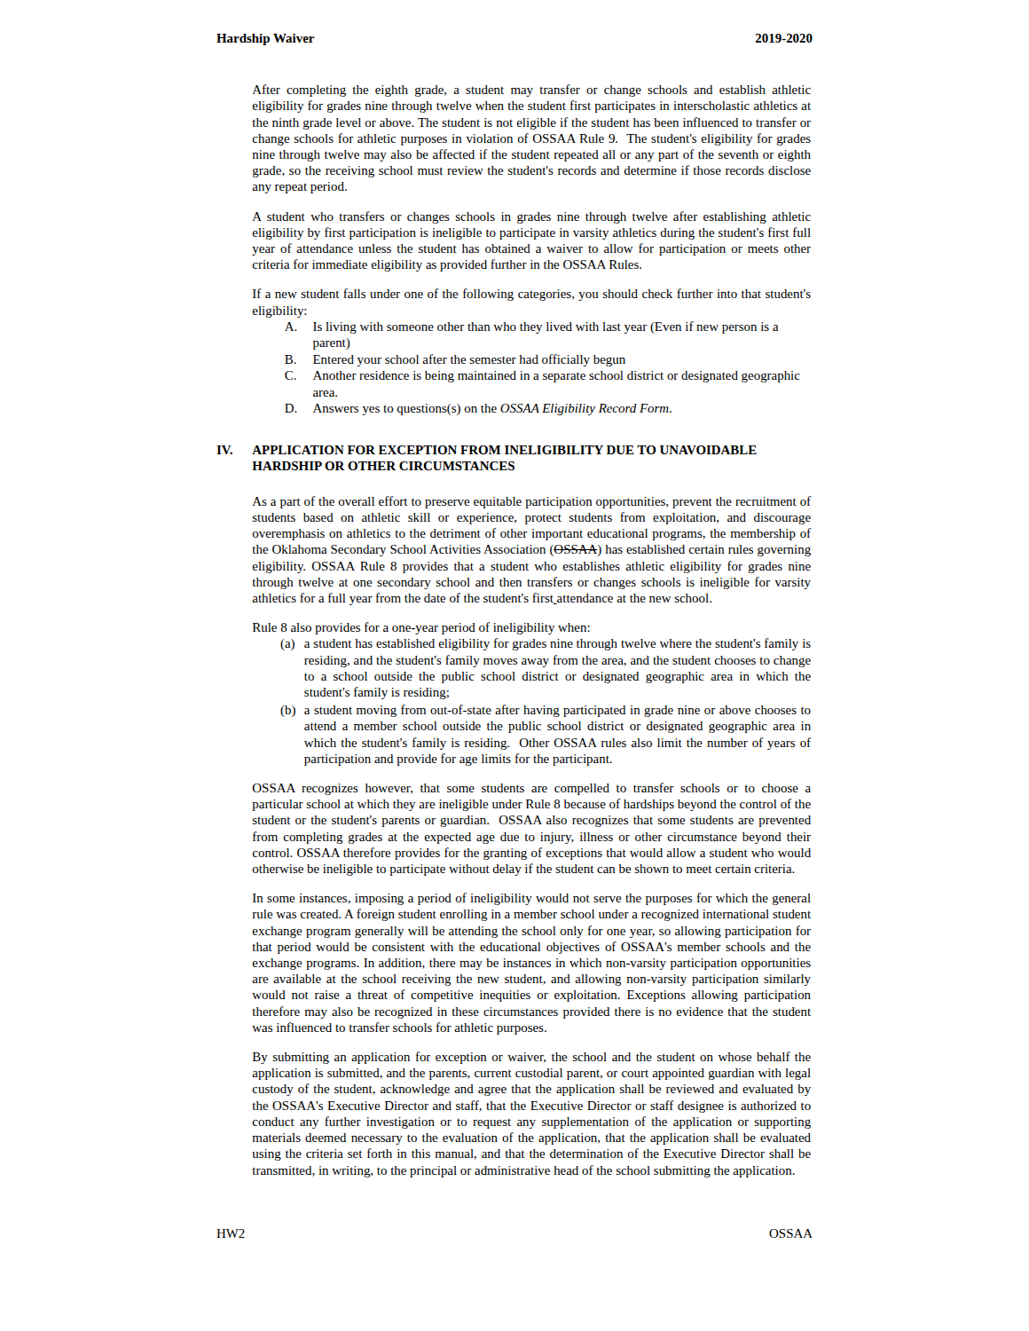Hardship Waiver 2019-2020
After completing the eighth grade, a student may transfer or change schools and establish athletic eligibility for grades nine through twelve when the student first participates in interscholastic athletics at the ninth grade level or above. The student is not eligible if the student has been influenced to transfer or change schools for athletic purposes in violation of OSSAA Rule 9. The student's eligibility for grades nine through twelve may also be affected if the student repeated all or any part of the seventh or eighth grade, so the receiving school must review the student's records and determine if those records disclose any repeat period.
A student who transfers or changes schools in grades nine through twelve after establishing athletic eligibility by first participation is ineligible to participate in varsity athletics during the student's first full year of attendance unless the student has obtained a waiver to allow for participation or meets other criteria for immediate eligibility as provided further in the OSSAA Rules.
If a new student falls under one of the following categories, you should check further into that student's eligibility:
A. Is living with someone other than who they lived with last year (Even if new person is a parent)
B. Entered your school after the semester had officially begun
C. Another residence is being maintained in a separate school district or designated geographic area.
D. Answers yes to questions(s) on the OSSAA Eligibility Record Form.
IV. APPLICATION FOR EXCEPTION FROM INELIGIBILITY DUE TO UNAVOIDABLE HARDSHIP OR OTHER CIRCUMSTANCES
As a part of the overall effort to preserve equitable participation opportunities, prevent the recruitment of students based on athletic skill or experience, protect students from exploitation, and discourage overemphasis on athletics to the detriment of other important educational programs, the membership of the Oklahoma Secondary School Activities Association (OSSAA) has established certain rules governing eligibility. OSSAA Rule 8 provides that a student who establishes athletic eligibility for grades nine through twelve at one secondary school and then transfers or changes schools is ineligible for varsity athletics for a full year from the date of the student's first attendance at the new school.
Rule 8 also provides for a one-year period of ineligibility when:
(a) a student has established eligibility for grades nine through twelve where the student's family is residing, and the student's family moves away from the area, and the student chooses to change to a school outside the public school district or designated geographic area in which the student's family is residing;
(b) a student moving from out-of-state after having participated in grade nine or above chooses to attend a member school outside the public school district or designated geographic area in which the student's family is residing. Other OSSAA rules also limit the number of years of participation and provide for age limits for the participant.
OSSAA recognizes however, that some students are compelled to transfer schools or to choose a particular school at which they are ineligible under Rule 8 because of hardships beyond the control of the student or the student's parents or guardian. OSSAA also recognizes that some students are prevented from completing grades at the expected age due to injury, illness or other circumstance beyond their control. OSSAA therefore provides for the granting of exceptions that would allow a student who would otherwise be ineligible to participate without delay if the student can be shown to meet certain criteria.
In some instances, imposing a period of ineligibility would not serve the purposes for which the general rule was created. A foreign student enrolling in a member school under a recognized international student exchange program generally will be attending the school only for one year, so allowing participation for that period would be consistent with the educational objectives of OSSAA's member schools and the exchange programs. In addition, there may be instances in which non-varsity participation opportunities are available at the school receiving the new student, and allowing non-varsity participation similarly would not raise a threat of competitive inequities or exploitation. Exceptions allowing participation therefore may also be recognized in these circumstances provided there is no evidence that the student was influenced to transfer schools for athletic purposes.
By submitting an application for exception or waiver, the school and the student on whose behalf the application is submitted, and the parents, current custodial parent, or court appointed guardian with legal custody of the student, acknowledge and agree that the application shall be reviewed and evaluated by the OSSAA's Executive Director and staff, that the Executive Director or staff designee is authorized to conduct any further investigation or to request any supplementation of the application or supporting materials deemed necessary to the evaluation of the application, that the application shall be evaluated using the criteria set forth in this manual, and that the determination of the Executive Director shall be transmitted, in writing, to the principal or administrative head of the school submitting the application.
HW2 OSSAA